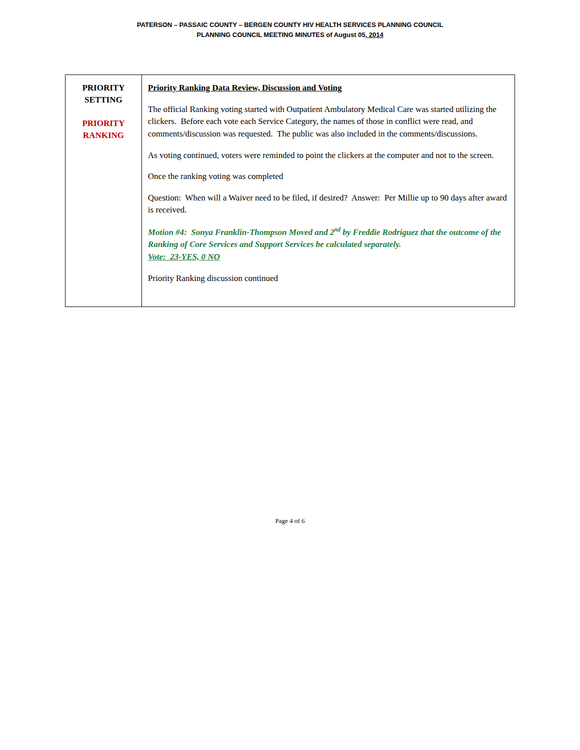PATERSON – PASSAIC COUNTY – BERGEN COUNTY HIV HEALTH SERVICES PLANNING COUNCIL
PLANNING COUNCIL MEETING MINUTES of August 05, 2014
| PRIORITY SETTING PRIORITY RANKING | Priority Ranking Data Review, Discussion and Voting The official Ranking voting started with Outpatient Ambulatory Medical Care was started utilizing the clickers. Before each vote each Service Category, the names of those in conflict were read, and comments/discussion was requested. The public was also included in the comments/discussions. As voting continued, voters were reminded to point the clickers at the computer and not to the screen. Once the ranking voting was completed Question: When will a Waiver need to be filed, if desired? Answer: Per Millie up to 90 days after award is received. Motion #4: Sonya Franklin-Thompson Moved and 2 nd by Freddie Rodriguez that the outcome of the Ranking of Core Services and Support Services be calculated separately. Vote: 23-YES, 0 NO Priority Ranking discussion continued |
Page 4 of 6